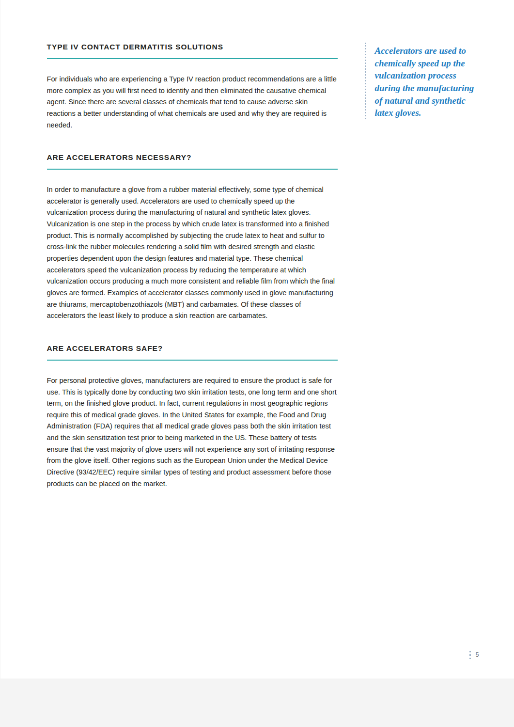Type IV Contact Dermatitis Solutions
For individuals who are experiencing a Type IV reaction product recommendations are a little more complex as you will first need to identify and then eliminated the causative chemical agent. Since there are several classes of chemicals that tend to cause adverse skin reactions a better understanding of what chemicals are used and why they are required is needed.
Are Accelerators Necessary?
In order to manufacture a glove from a rubber material effectively, some type of chemical accelerator is generally used. Accelerators are used to chemically speed up the vulcanization process during the manufacturing of natural and synthetic latex gloves. Vulcanization is one step in the process by which crude latex is transformed into a finished product. This is normally accomplished by subjecting the crude latex to heat and sulfur to cross-link the rubber molecules rendering a solid film with desired strength and elastic properties dependent upon the design features and material type. These chemical accelerators speed the vulcanization process by reducing the temperature at which vulcanization occurs producing a much more consistent and reliable film from which the final gloves are formed. Examples of accelerator classes commonly used in glove manufacturing are thiurams, mercaptobenzothiazols (MBT) and carbamates. Of these classes of accelerators the least likely to produce a skin reaction are carbamates.
Are Accelerators Safe?
For personal protective gloves, manufacturers are required to ensure the product is safe for use. This is typically done by conducting two skin irritation tests, one long term and one short term, on the finished glove product. In fact, current regulations in most geographic regions require this of medical grade gloves. In the United States for example, the Food and Drug Administration (FDA) requires that all medical grade gloves pass both the skin irritation test and the skin sensitization test prior to being marketed in the US. These battery of tests ensure that the vast majority of glove users will not experience any sort of irritating response from the glove itself. Other regions such as the European Union under the Medical Device Directive (93/42/EEC) require similar types of testing and product assessment before those products can be placed on the market.
Accelerators are used to chemically speed up the vulcanization process during the manufacturing of natural and synthetic latex gloves.
5